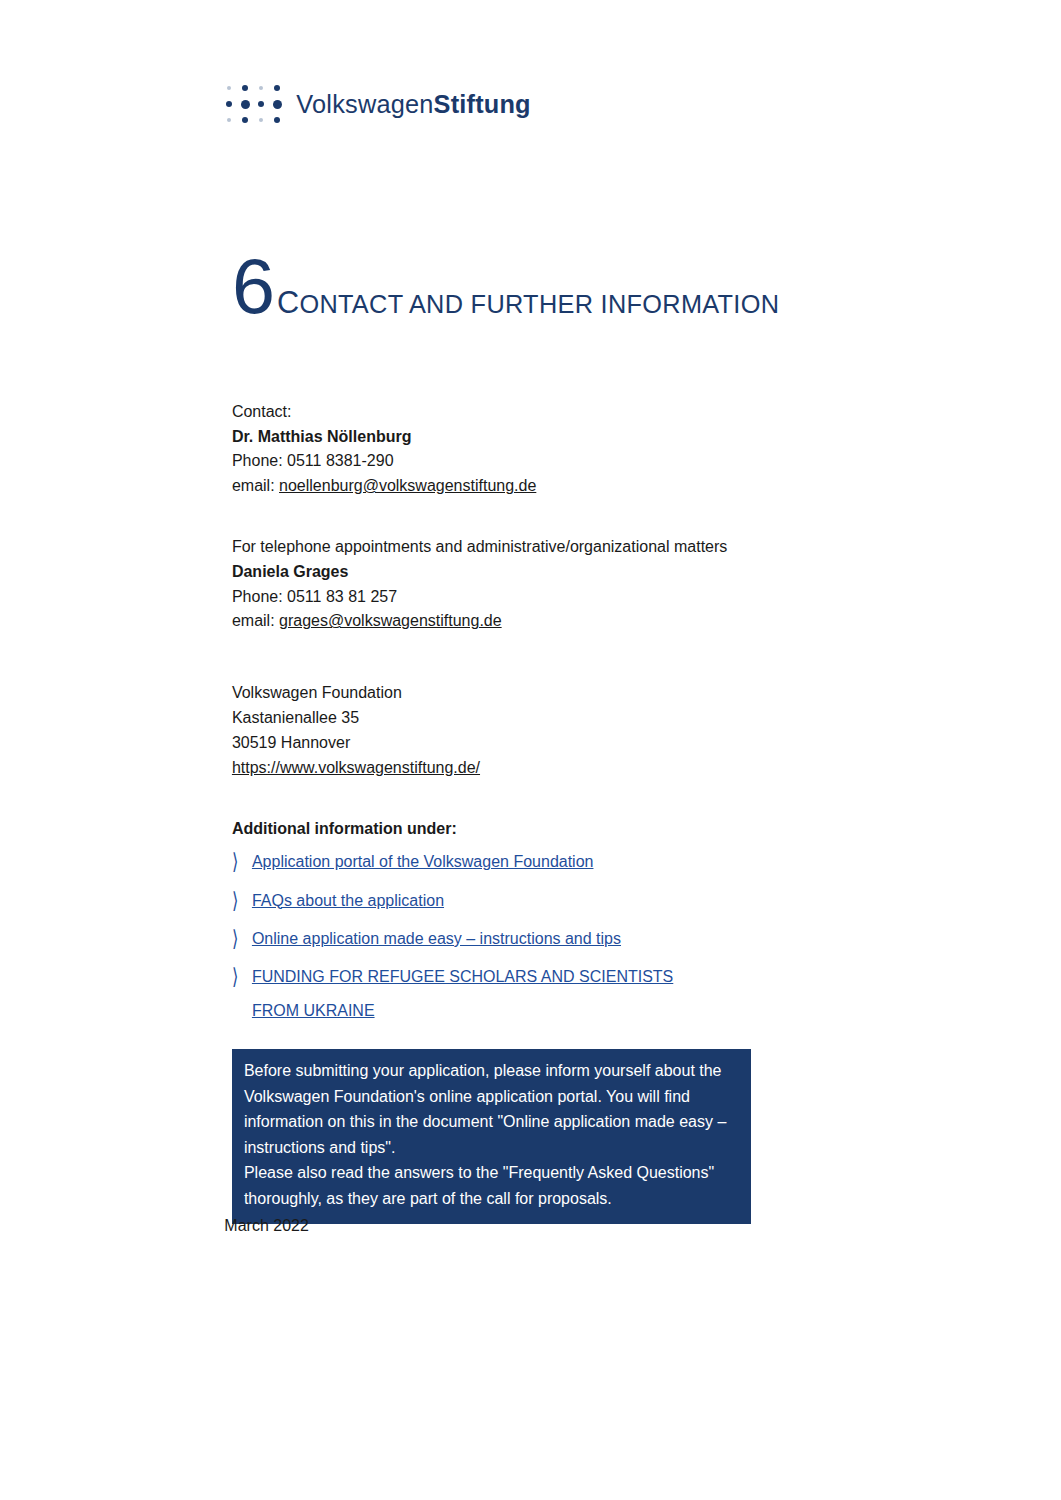VolkswagenStiftung
6
CONTACT AND FURTHER INFORMATION
Contact:
Dr. Matthias Nöllenburg
Phone: 0511 8381-290
email: noellenburg@volkswagenstiftung.de
For telephone appointments and administrative/organizational matters
Daniela Grages
Phone: 0511 83 81 257
email: grages@volkswagenstiftung.de
Volkswagen Foundation
Kastanienallee 35
30519 Hannover
https://www.volkswagenstiftung.de/
Additional information under:
⟩ Application portal of the Volkswagen Foundation
⟩ FAQs about the application
⟩ Online application made easy – instructions and tips
⟩ FUNDING FOR REFUGEE SCHOLARS AND SCIENTISTS FROM UKRAINE
Before submitting your application, please inform yourself about the Volkswagen Foundation's online application portal. You will find information on this in the document "Online application made easy – instructions and tips".
Please also read the answers to the "Frequently Asked Questions" thoroughly, as they are part of the call for proposals.
March 2022